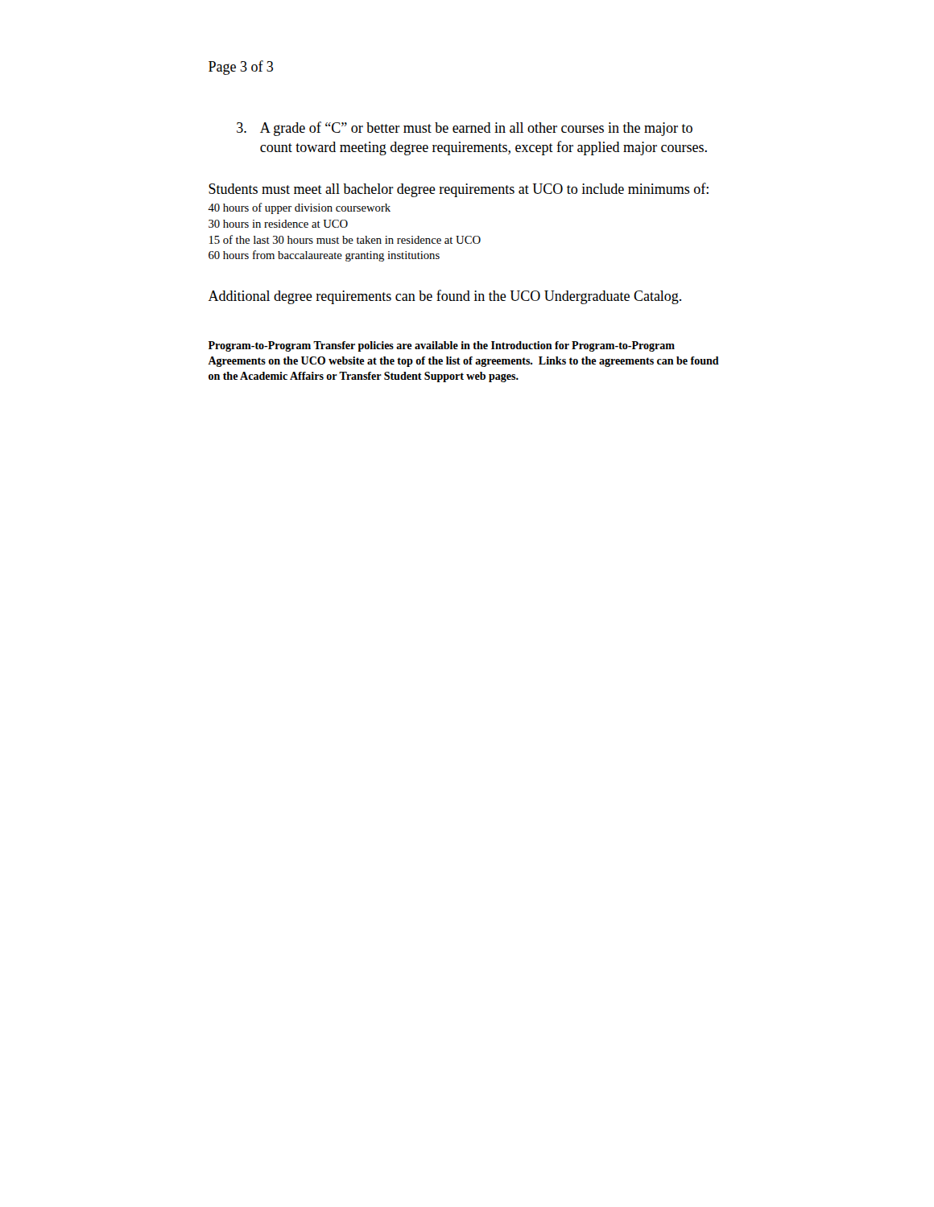Page 3 of 3
A grade of “C” or better must be earned in all other courses in the major to count toward meeting degree requirements, except for applied major courses.
Students must meet all bachelor degree requirements at UCO to include minimums of:
40 hours of upper division coursework
30 hours in residence at UCO
15 of the last 30 hours must be taken in residence at UCO
60 hours from baccalaureate granting institutions
Additional degree requirements can be found in the UCO Undergraduate Catalog.
Program-to-Program Transfer policies are available in the Introduction for Program-to-Program Agreements on the UCO website at the top of the list of agreements. Links to the agreements can be found on the Academic Affairs or Transfer Student Support web pages.